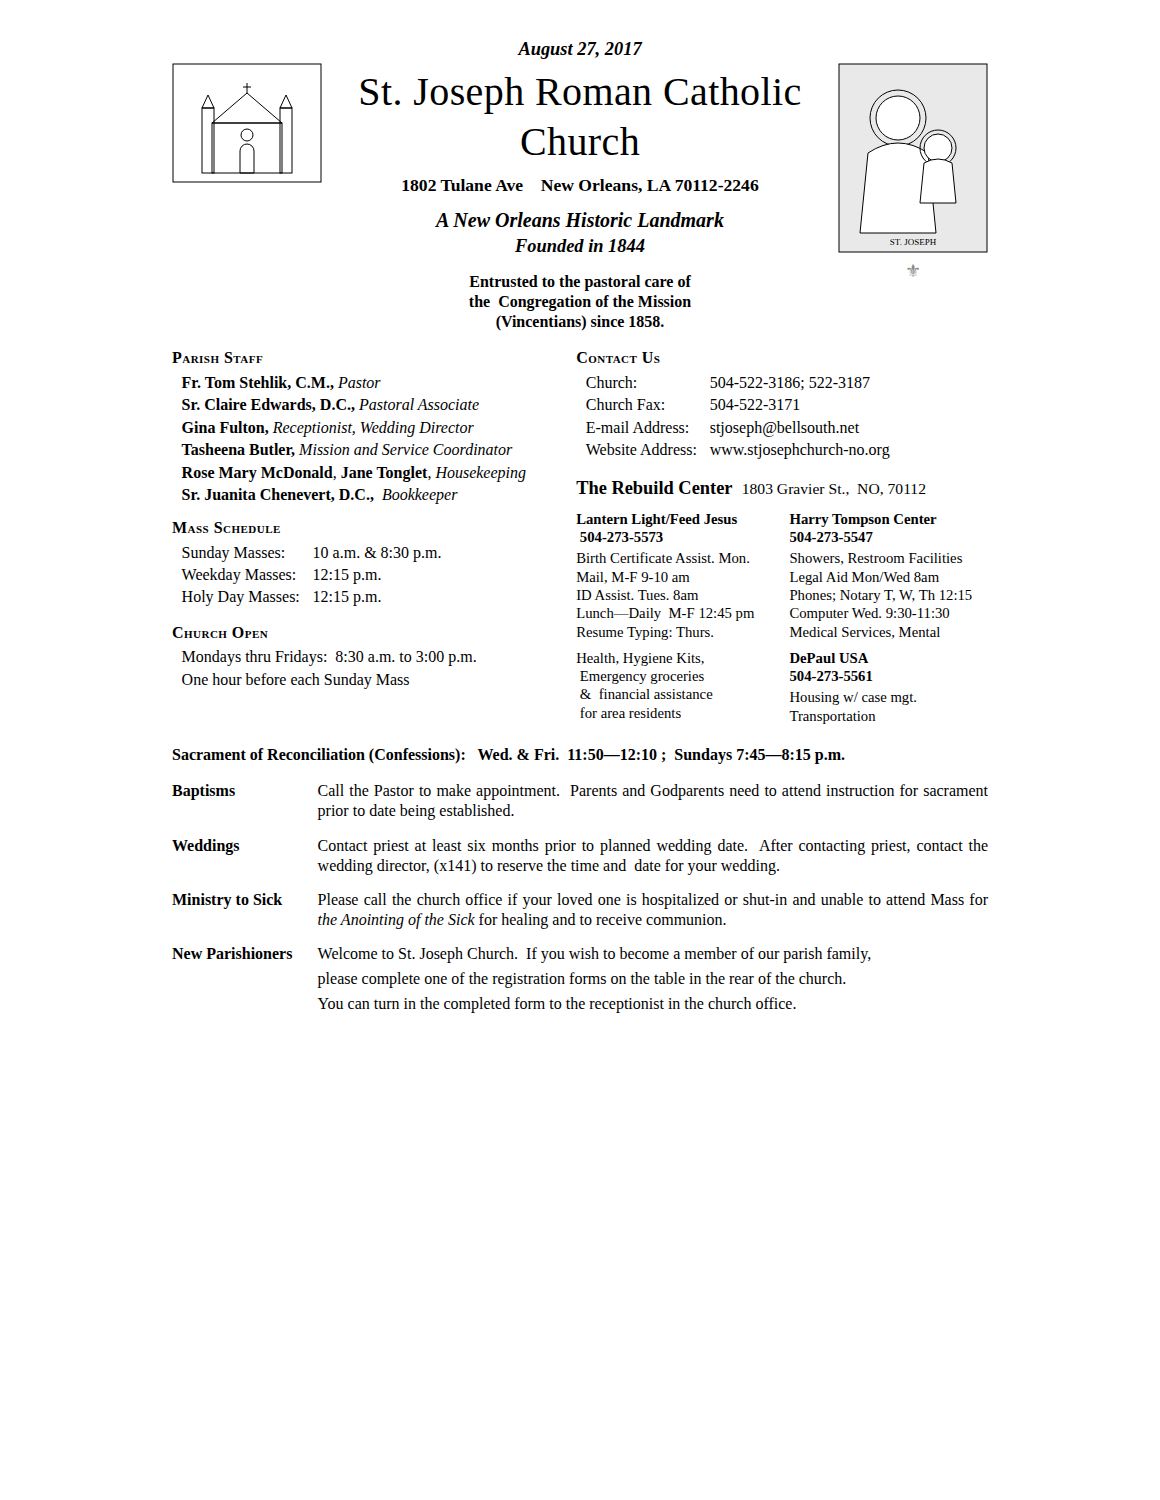August 27, 2017
St. Joseph Roman Catholic Church
1802 Tulane Ave New Orleans, LA 70112-2246
A New Orleans Historic Landmark
Founded in 1844
Entrusted to the pastoral care of
the Congregation of the Mission
(Vincentians) since 1858.
ST. JOSEPH
⚜
Parish Staff
Fr. Tom Stehlik, C.M., Pastor
Sr. Claire Edwards, D.C., Pastoral Associate
Gina Fulton, Receptionist, Wedding Director
Tasheena Butler, Mission and Service Coordinator
Rose Mary McDonald, Jane Tonglet, Housekeeping
Sr. Juanita Chenevert, D.C., Bookkeeper
Mass Schedule
| Sunday Masses: | 10 a.m. & 8:30 p.m. |
| Weekday Masses: | 12:15 p.m. |
| Holy Day Masses: | 12:15 p.m. |
Church Open
Mondays thru Fridays: 8:30 a.m. to 3:00 p.m.
One hour before each Sunday Mass
Contact Us
| Church: | 504-522-3186; 522-3187 |
| Church Fax: | 504-522-3171 |
| E-mail Address: | stjoseph@bellsouth.net |
| Website Address: | www.stjosephchurch-no.org |
The Rebuild Center 1803 Gravier St., NO, 70112
Lantern Light/Feed Jesus
504-273-5573
Birth Certificate Assist. Mon.
Mail, M-F 9-10 am
ID Assist. Tues. 8am
Lunch—Daily M-F 12:45 pm
Resume Typing: Thurs.
Health, Hygiene Kits,
Emergency groceries
& financial assistance
for area residents
Harry Tompson Center
504-273-5547
Showers, Restroom Facilities
Legal Aid Mon/Wed 8am
Phones; Notary T, W, Th 12:15
Computer Wed. 9:30-11:30
Medical Services, Mental
DePaul USA
504-273-5561
Housing w/ case mgt.
Transportation
Sacrament of Reconciliation (Confessions): Wed. & Fri. 11:50—12:10 ; Sundays 7:45—8:15 p.m.
Baptisms
Call the Pastor to make appointment. Parents and Godparents need to attend instruction for sacrament prior to date being established.
Weddings
Contact priest at least six months prior to planned wedding date. After contacting priest, contact the wedding director, (x141) to reserve the time and date for your wedding.
Ministry to Sick
Please call the church office if your loved one is hospitalized or shut-in and unable to attend Mass for the Anointing of the Sick for healing and to receive communion.
New Parishioners
Welcome to St. Joseph Church. If you wish to become a member of our parish family,
please complete one of the registration forms on the table in the rear of the church.
You can turn in the completed form to the receptionist in the church office.